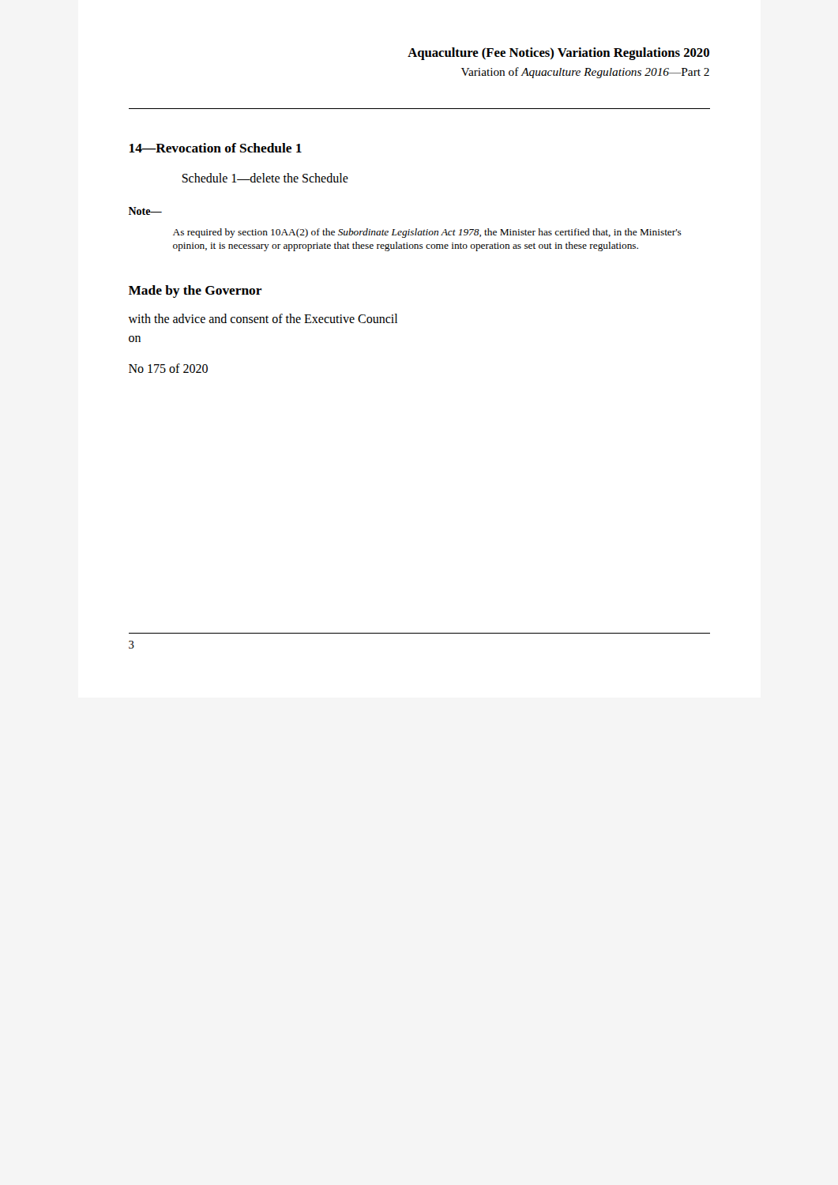Aquaculture (Fee Notices) Variation Regulations 2020 Variation of Aquaculture Regulations 2016—Part 2
14—Revocation of Schedule 1
Schedule 1—delete the Schedule
Note—
As required by section 10AA(2) of the Subordinate Legislation Act 1978, the Minister has certified that, in the Minister's opinion, it is necessary or appropriate that these regulations come into operation as set out in these regulations.
Made by the Governor
with the advice and consent of the Executive Council
on
No 175 of 2020
3